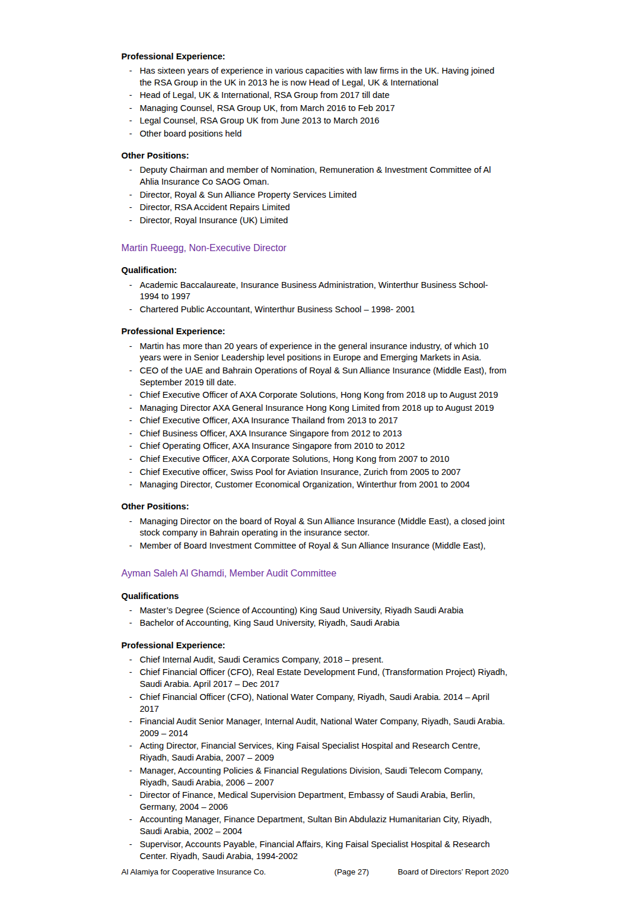Professional Experience:
Has sixteen years of experience in various capacities with law firms in the UK. Having joined the RSA Group in the UK in 2013 he is now Head of Legal, UK & International
Head of Legal, UK & International, RSA Group from 2017 till date
Managing Counsel, RSA Group UK, from March 2016 to Feb 2017
Legal Counsel, RSA Group UK from June 2013 to March 2016
Other board positions held
Other Positions:
Deputy Chairman and member of Nomination, Remuneration & Investment Committee of Al Ahlia Insurance Co SAOG Oman.
Director, Royal & Sun Alliance Property Services Limited
Director, RSA Accident Repairs Limited
Director, Royal Insurance (UK) Limited
Martin Rueegg, Non-Executive Director
Qualification:
Academic Baccalaureate, Insurance Business Administration, Winterthur Business School- 1994 to 1997
Chartered Public Accountant, Winterthur Business School – 1998- 2001
Professional Experience:
Martin has more than 20 years of experience in the general insurance industry, of which 10 years were in Senior Leadership level positions in Europe and Emerging Markets in Asia.
CEO of the UAE and Bahrain Operations of Royal & Sun Alliance Insurance (Middle East), from September 2019 till date.
Chief Executive Officer of AXA Corporate Solutions, Hong Kong from 2018 up to August 2019
Managing Director AXA General Insurance Hong Kong Limited from 2018 up to August 2019
Chief Executive Officer, AXA Insurance Thailand from 2013 to 2017
Chief Business Officer, AXA Insurance Singapore from 2012 to 2013
Chief Operating Officer, AXA Insurance Singapore from 2010 to 2012
Chief Executive Officer, AXA Corporate Solutions, Hong Kong from 2007 to 2010
Chief Executive officer, Swiss Pool for Aviation Insurance, Zurich from 2005 to 2007
Managing Director, Customer Economical Organization, Winterthur from 2001 to 2004
Other Positions:
Managing Director on the board of Royal & Sun Alliance Insurance (Middle East), a closed joint stock company in Bahrain operating in the insurance sector.
Member of Board Investment Committee of Royal & Sun Alliance Insurance (Middle East),
Ayman Saleh Al Ghamdi, Member Audit Committee
Qualifications
Master’s Degree (Science of Accounting) King Saud University, Riyadh Saudi Arabia
Bachelor of Accounting, King Saud University, Riyadh, Saudi Arabia
Professional Experience:
Chief Internal Audit, Saudi Ceramics Company, 2018 – present.
Chief Financial Officer (CFO), Real Estate Development Fund, (Transformation Project) Riyadh, Saudi Arabia. April 2017 – Dec 2017
Chief Financial Officer (CFO), National Water Company, Riyadh, Saudi Arabia. 2014 – April 2017
Financial Audit Senior Manager, Internal Audit, National Water Company, Riyadh, Saudi Arabia. 2009 – 2014
Acting Director, Financial Services, King Faisal Specialist Hospital and Research Centre, Riyadh, Saudi Arabia, 2007 – 2009
Manager, Accounting Policies & Financial Regulations Division, Saudi Telecom Company, Riyadh, Saudi Arabia, 2006 – 2007
Director of Finance, Medical Supervision Department, Embassy of Saudi Arabia, Berlin, Germany, 2004 – 2006
Accounting Manager, Finance Department, Sultan Bin Abdulaziz Humanitarian City, Riyadh, Saudi Arabia, 2002 – 2004
Supervisor, Accounts Payable, Financial Affairs, King Faisal Specialist Hospital & Research Center. Riyadh, Saudi Arabia, 1994-2002
Al Alamiya for Cooperative Insurance Co. (Page 27) Board of Directors’ Report 2020